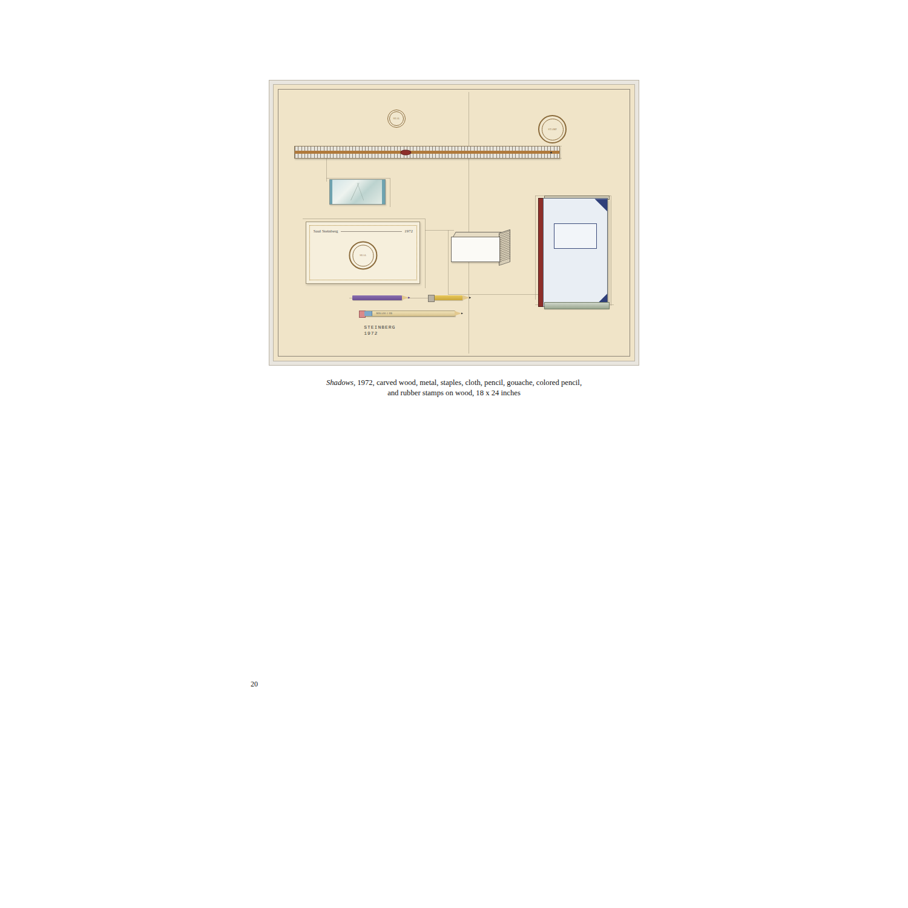SEAL
STAMP
Saul Steinberg 1972
SEAL
MIRADO 2 HB
STEINBERG
1972
Shadows, 1972, carved wood, metal, staples, cloth, pencil, gouache, colored pencil,
and rubber stamps on wood, 18 x 24 inches
20